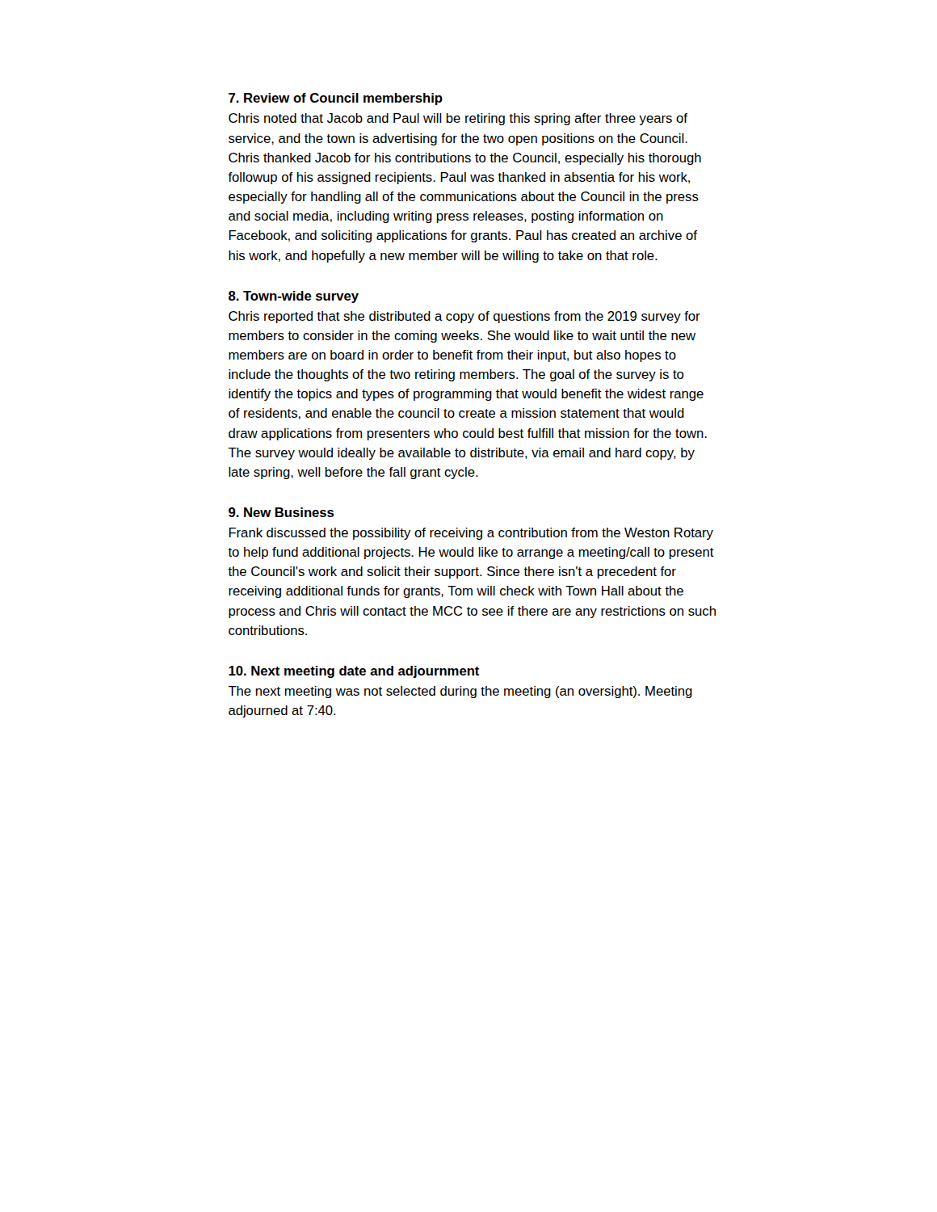7. Review of Council membership
Chris noted that Jacob and Paul will be retiring this spring after three years of service, and the town is advertising for the two open positions on the Council. Chris thanked Jacob for his contributions to the Council, especially his thorough followup of his assigned recipients. Paul was thanked in absentia for his work, especially for handling all of the communications about the Council in the press and social media, including writing press releases, posting information on Facebook, and soliciting applications for grants. Paul has created an archive of his work, and hopefully a new member will be willing to take on that role.
8. Town-wide survey
Chris reported that she distributed a copy of questions from the 2019 survey for members to consider in the coming weeks. She would like to wait until the new members are on board in order to benefit from their input, but also hopes to include the thoughts of the two retiring members. The goal of the survey is to identify the topics and types of programming that would benefit the widest range of residents, and enable the council to create a mission statement that would draw applications from presenters who could best fulfill that mission for the town. The survey would ideally be available to distribute, via email and hard copy, by late spring, well before the fall grant cycle.
9. New Business
Frank discussed the possibility of receiving a contribution from the Weston Rotary to help fund additional projects. He would like to arrange a meeting/call to present the Council's work and solicit their support. Since there isn't a precedent for receiving additional funds for grants, Tom will check with Town Hall about the process and Chris will contact the MCC to see if there are any restrictions on such contributions.
10. Next meeting date and adjournment
The next meeting was not selected during the meeting (an oversight). Meeting adjourned at 7:40.